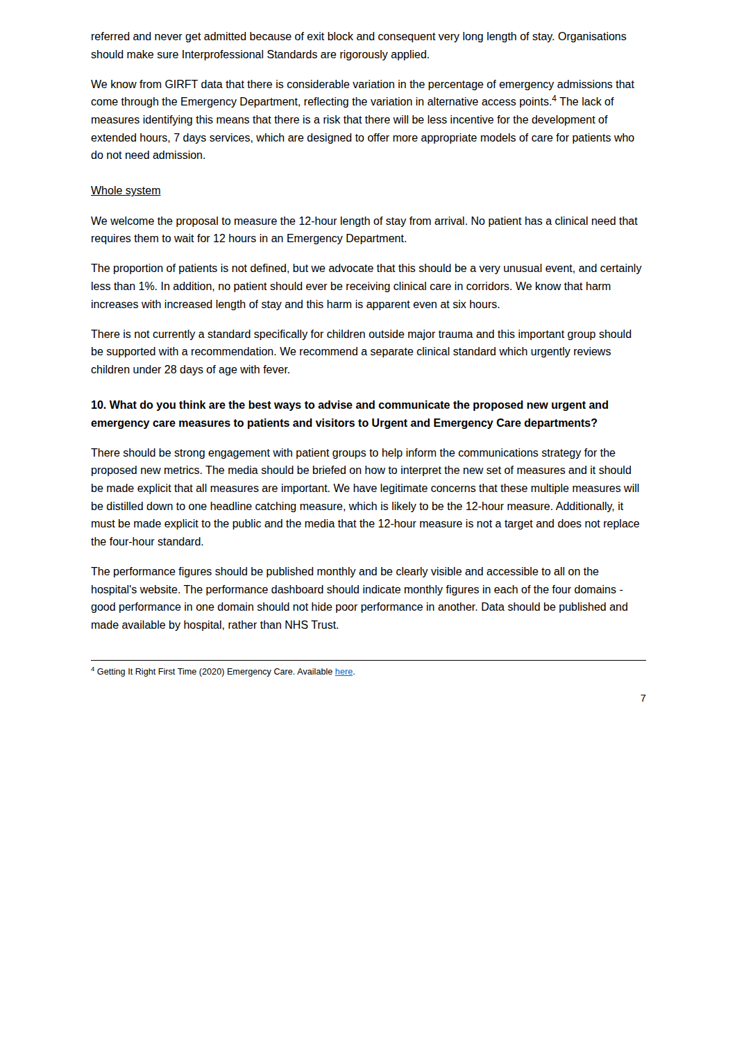referred and never get admitted because of exit block and consequent very long length of stay. Organisations should make sure Interprofessional Standards are rigorously applied.
We know from GIRFT data that there is considerable variation in the percentage of emergency admissions that come through the Emergency Department, reflecting the variation in alternative access points.4 The lack of measures identifying this means that there is a risk that there will be less incentive for the development of extended hours, 7 days services, which are designed to offer more appropriate models of care for patients who do not need admission.
Whole system
We welcome the proposal to measure the 12-hour length of stay from arrival. No patient has a clinical need that requires them to wait for 12 hours in an Emergency Department.
The proportion of patients is not defined, but we advocate that this should be a very unusual event, and certainly less than 1%. In addition, no patient should ever be receiving clinical care in corridors. We know that harm increases with increased length of stay and this harm is apparent even at six hours.
There is not currently a standard specifically for children outside major trauma and this important group should be supported with a recommendation. We recommend a separate clinical standard which urgently reviews children under 28 days of age with fever.
10. What do you think are the best ways to advise and communicate the proposed new urgent and emergency care measures to patients and visitors to Urgent and Emergency Care departments?
There should be strong engagement with patient groups to help inform the communications strategy for the proposed new metrics. The media should be briefed on how to interpret the new set of measures and it should be made explicit that all measures are important. We have legitimate concerns that these multiple measures will be distilled down to one headline catching measure, which is likely to be the 12-hour measure. Additionally, it must be made explicit to the public and the media that the 12-hour measure is not a target and does not replace the four-hour standard.
The performance figures should be published monthly and be clearly visible and accessible to all on the hospital's website. The performance dashboard should indicate monthly figures in each of the four domains - good performance in one domain should not hide poor performance in another. Data should be published and made available by hospital, rather than NHS Trust.
4 Getting It Right First Time (2020) Emergency Care. Available here.
7